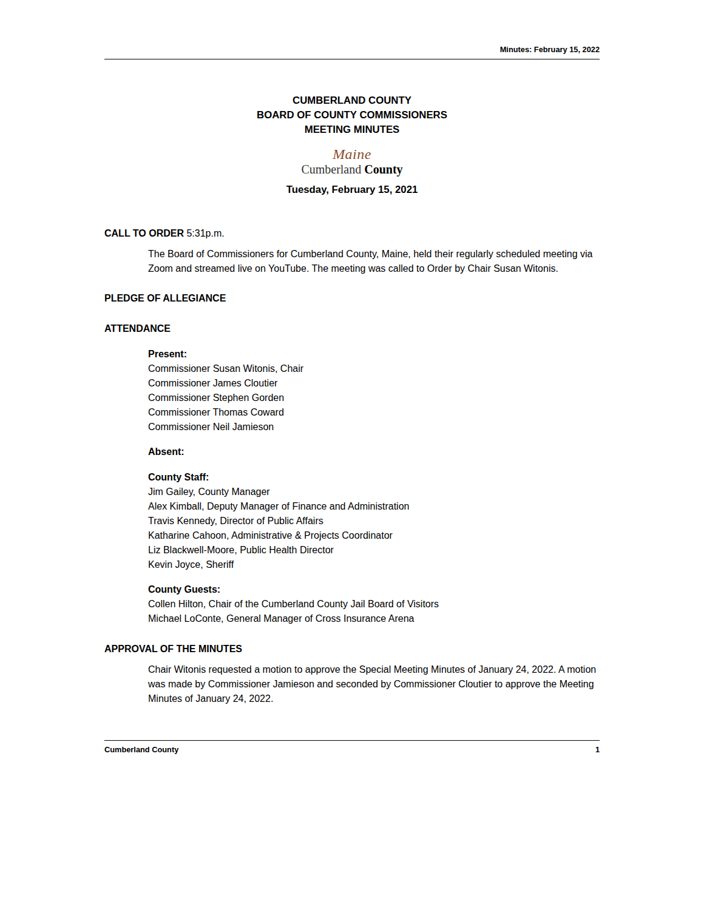Minutes: February 15, 2022
CUMBERLAND COUNTY
BOARD OF COUNTY COMMISSIONERS
MEETING MINUTES
Maine Cumberland County
Tuesday, February 15, 2021
CALL TO ORDER 5:31p.m.
The Board of Commissioners for Cumberland County, Maine, held their regularly scheduled meeting via Zoom and streamed live on YouTube. The meeting was called to Order by Chair Susan Witonis.
PLEDGE OF ALLEGIANCE
ATTENDANCE
Present:
Commissioner Susan Witonis, Chair
Commissioner James Cloutier
Commissioner Stephen Gorden
Commissioner Thomas Coward
Commissioner Neil Jamieson
Absent:
County Staff:
Jim Gailey, County Manager
Alex Kimball, Deputy Manager of Finance and Administration
Travis Kennedy, Director of Public Affairs
Katharine Cahoon, Administrative & Projects Coordinator
Liz Blackwell-Moore, Public Health Director
Kevin Joyce, Sheriff
County Guests:
Collen Hilton, Chair of the Cumberland County Jail Board of Visitors
Michael LoConte, General Manager of Cross Insurance Arena
APPROVAL OF THE MINUTES
Chair Witonis requested a motion to approve the Special Meeting Minutes of January 24, 2022. A motion was made by Commissioner Jamieson and seconded by Commissioner Cloutier to approve the Meeting Minutes of January 24, 2022.
Cumberland County 1